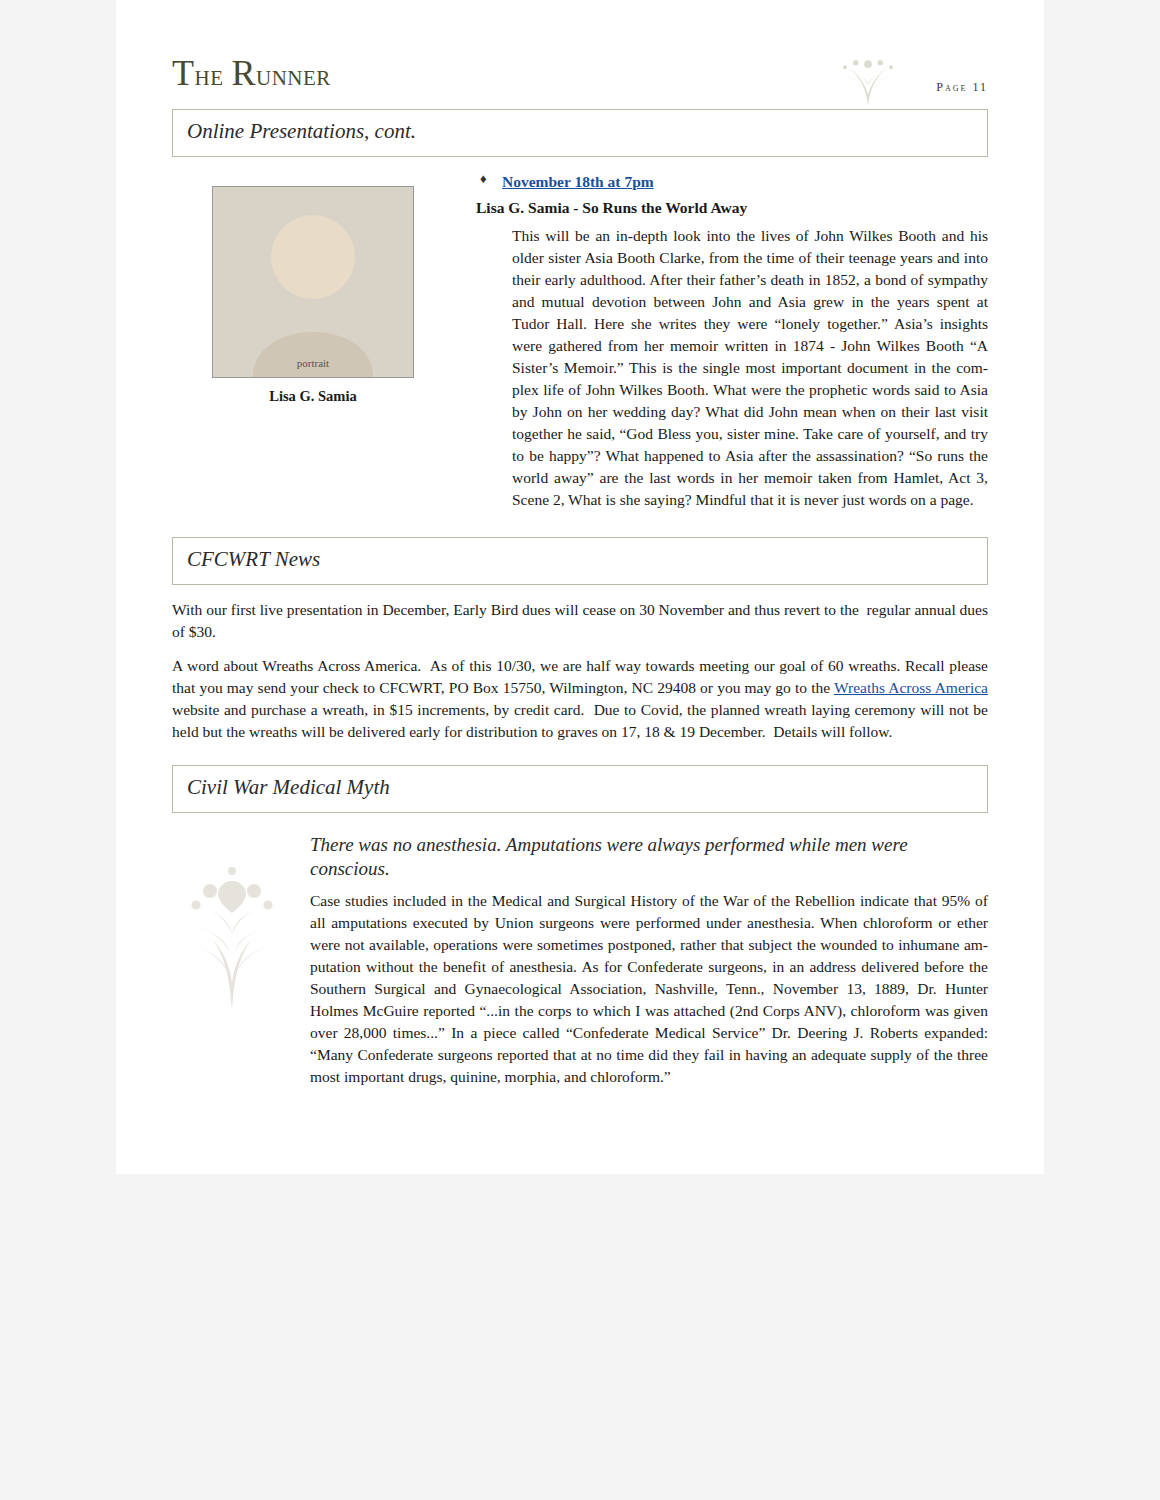The Runner
Page 11
Online Presentations, cont.
Lisa G. Samia
November 18th at 7pm
Lisa G. Samia - So Runs the World Away
This will be an in-depth look into the lives of John Wilkes Booth and his older sister Asia Booth Clarke, from the time of their teenage years and into their early adulthood. After their father’s death in 1852, a bond of sympathy and mutual devotion between John and Asia grew in the years spent at Tudor Hall. Here she writes they were “lonely together.” Asia’s insights were gathered from her memoir written in 1874 - John Wilkes Booth “A Sister’s Memoir.” This is the single most important document in the complex life of John Wilkes Booth. What were the prophetic words said to Asia by John on her wedding day? What did John mean when on their last visit together he said, “God Bless you, sister mine. Take care of yourself, and try to be happy”? What happened to Asia after the assassination? “So runs the world away” are the last words in her memoir taken from Hamlet, Act 3, Scene 2, What is she saying? Mindful that it is never just words on a page.
CFCWRT News
With our first live presentation in December, Early Bird dues will cease on 30 November and thus revert to the regular annual dues of $30.
A word about Wreaths Across America. As of this 10/30, we are half way towards meeting our goal of 60 wreaths. Recall please that you may send your check to CFCWRT, PO Box 15750, Wilmington, NC 29408 or you may go to the Wreaths Across America website and purchase a wreath, in $15 increments, by credit card. Due to Covid, the planned wreath laying ceremony will not be held but the wreaths will be delivered early for distribution to graves on 17, 18 & 19 December. Details will follow.
Civil War Medical Myth
There was no anesthesia. Amputations were always performed while men were conscious.
Case studies included in the Medical and Surgical History of the War of the Rebellion indicate that 95% of all amputations executed by Union surgeons were performed under anesthesia. When chloroform or ether were not available, operations were sometimes postponed, rather that subject the wounded to inhumane amputation without the benefit of anesthesia. As for Confederate surgeons, in an address delivered before the Southern Surgical and Gynaecological Association, Nashville, Tenn., November 13, 1889, Dr. Hunter Holmes McGuire reported “...in the corps to which I was attached (2nd Corps ANV), chloroform was given over 28,000 times...” In a piece called “Confederate Medical Service” Dr. Deering J. Roberts expanded: “Many Confederate surgeons reported that at no time did they fail in having an adequate supply of the three most important drugs, quinine, morphia, and chloroform.”